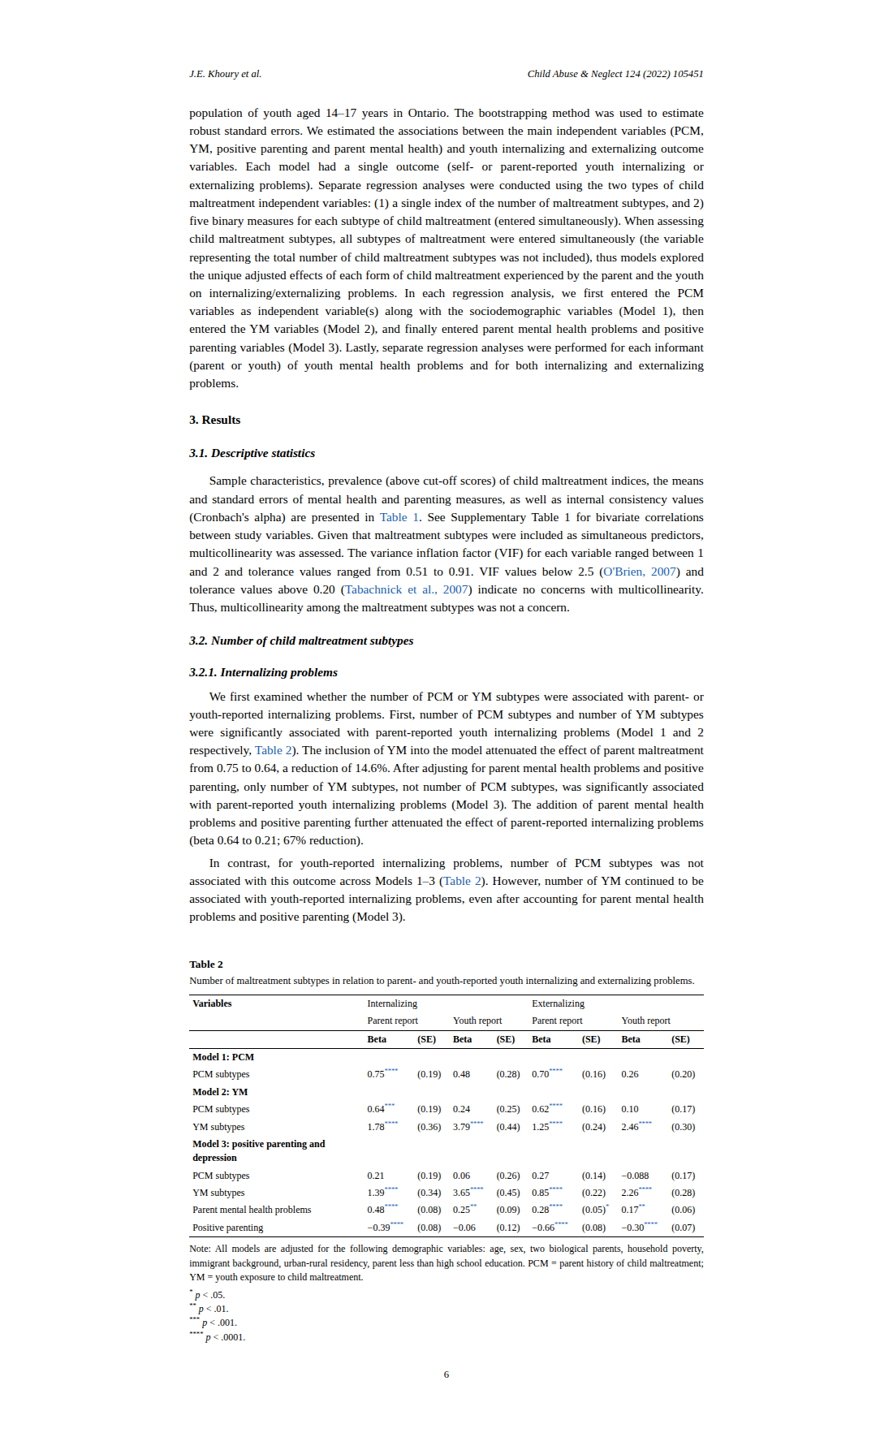J.E. Khoury et al.
Child Abuse & Neglect 124 (2022) 105451
population of youth aged 14–17 years in Ontario. The bootstrapping method was used to estimate robust standard errors. We estimated the associations between the main independent variables (PCM, YM, positive parenting and parent mental health) and youth internalizing and externalizing outcome variables. Each model had a single outcome (self- or parent-reported youth internalizing or externalizing problems). Separate regression analyses were conducted using the two types of child maltreatment independent variables: (1) a single index of the number of maltreatment subtypes, and 2) five binary measures for each subtype of child maltreatment (entered simultaneously). When assessing child maltreatment subtypes, all subtypes of maltreatment were entered simultaneously (the variable representing the total number of child maltreatment subtypes was not included), thus models explored the unique adjusted effects of each form of child maltreatment experienced by the parent and the youth on internalizing/externalizing problems. In each regression analysis, we first entered the PCM variables as independent variable(s) along with the sociodemographic variables (Model 1), then entered the YM variables (Model 2), and finally entered parent mental health problems and positive parenting variables (Model 3). Lastly, separate regression analyses were performed for each informant (parent or youth) of youth mental health problems and for both internalizing and externalizing problems.
3. Results
3.1. Descriptive statistics
Sample characteristics, prevalence (above cut-off scores) of child maltreatment indices, the means and standard errors of mental health and parenting measures, as well as internal consistency values (Cronbach's alpha) are presented in Table 1. See Supplementary Table 1 for bivariate correlations between study variables. Given that maltreatment subtypes were included as simultaneous predictors, multicollinearity was assessed. The variance inflation factor (VIF) for each variable ranged between 1 and 2 and tolerance values ranged from 0.51 to 0.91. VIF values below 2.5 (O'Brien, 2007) and tolerance values above 0.20 (Tabachnick et al., 2007) indicate no concerns with multicollinearity. Thus, multicollinearity among the maltreatment subtypes was not a concern.
3.2. Number of child maltreatment subtypes
3.2.1. Internalizing problems
We first examined whether the number of PCM or YM subtypes were associated with parent- or youth-reported internalizing problems. First, number of PCM subtypes and number of YM subtypes were significantly associated with parent-reported youth internalizing problems (Model 1 and 2 respectively, Table 2). The inclusion of YM into the model attenuated the effect of parent maltreatment from 0.75 to 0.64, a reduction of 14.6%. After adjusting for parent mental health problems and positive parenting, only number of YM subtypes, not number of PCM subtypes, was significantly associated with parent-reported youth internalizing problems (Model 3). The addition of parent mental health problems and positive parenting further attenuated the effect of parent-reported internalizing problems (beta 0.64 to 0.21; 67% reduction).
In contrast, for youth-reported internalizing problems, number of PCM subtypes was not associated with this outcome across Models 1–3 (Table 2). However, number of YM continued to be associated with youth-reported internalizing problems, even after accounting for parent mental health problems and positive parenting (Model 3).
Table 2 Number of maltreatment subtypes in relation to parent- and youth-reported youth internalizing and externalizing problems.
| Variables | Internalizing | Externalizing |
| --- | --- | --- |
| | Parent report | Youth report | Parent report | Youth report |
| | Beta | (SE) | Beta | (SE) | Beta | (SE) | Beta | (SE) |
| Model 1: PCM | |
| PCM subtypes | 0.75 **** | (0.19) | 0.48 | (0.28) | 0.70 **** | (0.16) | 0.26 | (0.20) |
| Model 2: YM | |
| PCM subtypes | 0.64 *** | (0.19) | 0.24 | (0.25) | 0.62 **** | (0.16) | 0.10 | (0.17) |
| YM subtypes | 1.78 **** | (0.36) | 3.79 **** | (0.44) | 1.25 **** | (0.24) | 2.46 **** | (0.30) |
| Model 3: positive parenting and depression | |
| PCM subtypes | 0.21 | (0.19) | 0.06 | (0.26) | 0.27 | (0.14) | −0.088 | (0.17) |
| YM subtypes | 1.39 **** | (0.34) | 3.65 **** | (0.45) | 0.85 **** | (0.22) | 2.26 **** | (0.28) |
| Parent mental health problems | 0.48 **** | (0.08) | 0.25 ** | (0.09) | 0.28 **** | (0.05) * | 0.17 ** | (0.06) |
| Positive parenting | −0.39 **** | (0.08) | −0.06 | (0.12) | −0.66 **** | (0.08) | −0.30 **** | (0.07) |
Note: All models are adjusted for the following demographic variables: age, sex, two biological parents, household poverty, immigrant background, urban-rural residency, parent less than high school education. PCM = parent history of child maltreatment; YM = youth exposure to child maltreatment.
* p < .05.
** p < .01.
*** p < .001.
**** p < .0001.
6